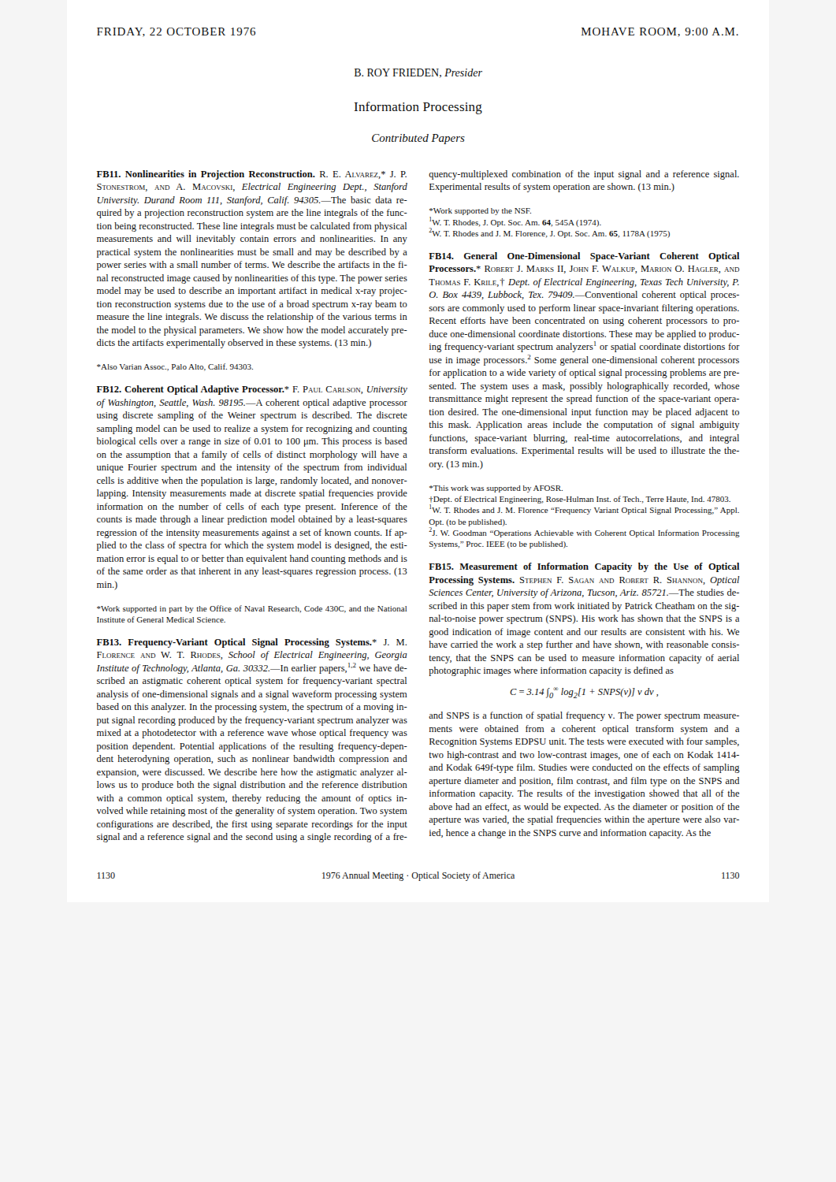FRIDAY, 22 OCTOBER 1976
MOHAVE ROOM, 9:00 A.M.
B. ROY FRIEDEN, Presider
Information Processing
Contributed Papers
FB11. Nonlinearities in Projection Reconstruction. R. E. Alvarez,* J. P. Stonestrom, and A. Macovski, Electrical Engineering Dept., Stanford University. Durand Room 111, Stanford, Calif. 94305.—The basic data required by a projection reconstruction system are the line integrals of the function being reconstructed. These line integrals must be calculated from physical measurements and will inevitably contain errors and nonlinearities. In any practical system the nonlinearities must be small and may be described by a power series with a small number of terms. We describe the artifacts in the final reconstructed image caused by nonlinearities of this type. The power series model may be used to describe an important artifact in medical x-ray projection reconstruction systems due to the use of a broad spectrum x-ray beam to measure the line integrals. We discuss the relationship of the various terms in the model to the physical parameters. We show how the model accurately predicts the artifacts experimentally observed in these systems. (13 min.)
*Also Varian Assoc., Palo Alto, Calif. 94303.
FB12. Coherent Optical Adaptive Processor.* F. Paul Carlson, University of Washington, Seattle, Wash. 98195.—A coherent optical adaptive processor using discrete sampling of the Weiner spectrum is described. The discrete sampling model can be used to realize a system for recognizing and counting biological cells over a range in size of 0.01 to 100 μm. This process is based on the assumption that a family of cells of distinct morphology will have a unique Fourier spectrum and the intensity of the spectrum from individual cells is additive when the population is large, randomly located, and nonoverlapping. Intensity measurements made at discrete spatial frequencies provide information on the number of cells of each type present. Inference of the counts is made through a linear prediction model obtained by a least-squares regression of the intensity measurements against a set of known counts. If applied to the class of spectra for which the system model is designed, the estimation error is equal to or better than equivalent hand counting methods and is of the same order as that inherent in any least-squares regression process. (13 min.)
*Work supported in part by the Office of Naval Research, Code 430C, and the National Institute of General Medical Science.
FB13. Frequency-Variant Optical Signal Processing Systems.* J. M. Florence and W. T. Rhodes, School of Electrical Engineering, Georgia Institute of Technology, Atlanta, Ga. 30332.—In earlier papers,1,2 we have described an astigmatic coherent optical system for frequency-variant spectral analysis of one-dimensional signals and a signal waveform processing system based on this analyzer. In the processing system, the spectrum of a moving input signal recording produced by the frequency-variant spectrum analyzer was mixed at a photodetector with a reference wave whose optical frequency was position dependent. Potential applications of the resulting frequency-dependent heterodyning operation, such as nonlinear bandwidth compression and expansion, were discussed. We describe here how the astigmatic analyzer allows us to produce both the signal distribution and the reference distribution with a common optical system, thereby reducing the amount of optics involved while retaining most of the generality of system operation. Two system configurations are described, the first using separate recordings for the input signal and a reference signal and the second using a single recording of a frequency-multiplexed combination of the input signal and a reference signal. Experimental results of system operation are shown. (13 min.)
*Work supported by the NSF.
1W. T. Rhodes, J. Opt. Soc. Am. 64, 545A (1974).
2W. T. Rhodes and J. M. Florence, J. Opt. Soc. Am. 65, 1178A (1975)
FB14. General One-Dimensional Space-Variant Coherent Optical Processors.* Robert J. Marks II, John F. Walkup, Marion O. Hagler, and Thomas F. Krile,† Dept. of Electrical Engineering, Texas Tech University, P. O. Box 4439, Lubbock, Tex. 79409.—Conventional coherent optical processors are commonly used to perform linear space-invariant filtering operations. Recent efforts have been concentrated on using coherent processors to produce one-dimensional coordinate distortions. These may be applied to producing frequency-variant spectrum analyzers1 or spatial coordinate distortions for use in image processors.2 Some general one-dimensional coherent processors for application to a wide variety of optical signal processing problems are presented. The system uses a mask, possibly holographically recorded, whose transmittance might represent the spread function of the space-variant operation desired. The one-dimensional input function may be placed adjacent to this mask. Application areas include the computation of signal ambiguity functions, space-variant blurring, real-time autocorrelations, and integral transform evaluations. Experimental results will be used to illustrate the theory. (13 min.)
*This work was supported by AFOSR.
†Dept. of Electrical Engineering, Rose-Hulman Inst. of Tech., Terre Haute, Ind. 47803.
1W. T. Rhodes and J. M. Florence “Frequency Variant Optical Signal Processing,” Appl. Opt. (to be published).
2J. W. Goodman “Operations Achievable with Coherent Optical Information Processing Systems,” Proc. IEEE (to be published).
FB15. Measurement of Information Capacity by the Use of Optical Processing Systems. Stephen F. Sagan and Robert R. Shannon, Optical Sciences Center, University of Arizona, Tucson, Ariz. 85721.—The studies described in this paper stem from work initiated by Patrick Cheatham on the signal-to-noise power spectrum (SNPS). His work has shown that the SNPS is a good indication of image content and our results are consistent with his. We have carried the work a step further and have shown, with reasonable consistency, that the SNPS can be used to measure information capacity of aerial photographic images where information capacity is defined as
C = 3.14 ∫0∞ log2[1 + SNPS(ν)] ν dν ,
and SNPS is a function of spatial frequency ν. The power spectrum measurements were obtained from a coherent optical transform system and a Recognition Systems EDPSU unit. The tests were executed with four samples, two high-contrast and two low-contrast images, one of each on Kodak 1414- and Kodak 649f-type film. Studies were conducted on the effects of sampling aperture diameter and position, film contrast, and film type on the SNPS and information capacity. The results of the investigation showed that all of the above had an effect, as would be expected. As the diameter or position of the aperture was varied, the spatial frequencies within the aperture were also varied, hence a change in the SNPS curve and information capacity. As the
1130
1976 Annual Meeting · Optical Society of America
1130